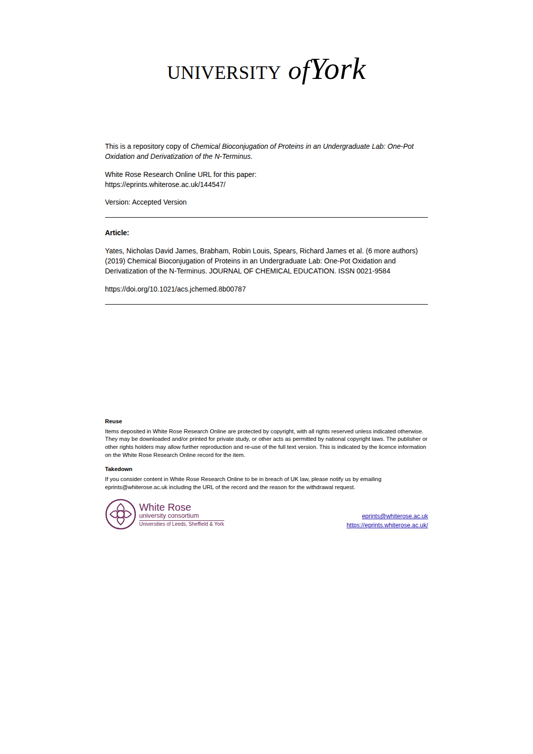University of York
This is a repository copy of Chemical Bioconjugation of Proteins in an Undergraduate Lab: One-Pot Oxidation and Derivatization of the N-Terminus.
White Rose Research Online URL for this paper:
https://eprints.whiterose.ac.uk/144547/
Version: Accepted Version
Article:
Yates, Nicholas David James, Brabham, Robin Louis, Spears, Richard James et al. (6 more authors) (2019) Chemical Bioconjugation of Proteins in an Undergraduate Lab: One-Pot Oxidation and Derivatization of the N-Terminus. JOURNAL OF CHEMICAL EDUCATION. ISSN 0021-9584
https://doi.org/10.1021/acs.jchemed.8b00787
Reuse
Items deposited in White Rose Research Online are protected by copyright, with all rights reserved unless indicated otherwise. They may be downloaded and/or printed for private study, or other acts as permitted by national copyright laws. The publisher or other rights holders may allow further reproduction and re-use of the full text version. This is indicated by the licence information on the White Rose Research Online record for the item.
Takedown
If you consider content in White Rose Research Online to be in breach of UK law, please notify us by emailing eprints@whiterose.ac.uk including the URL of the record and the reason for the withdrawal request.
White Rose
university consortium
Universities of Leeds, Sheffield & York
eprints@whiterose.ac.uk
https://eprints.whiterose.ac.uk/